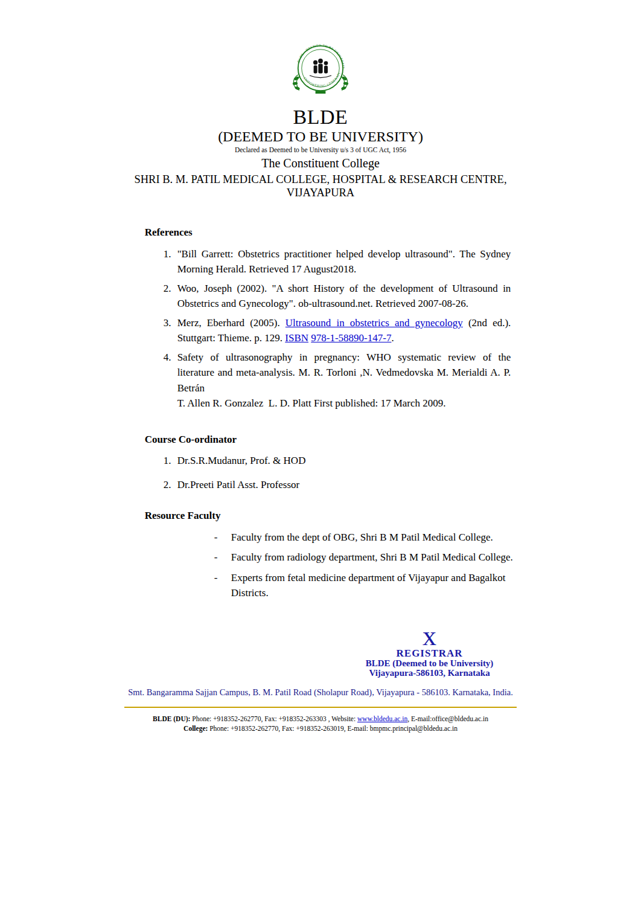BLDE · DEEMED TO BE UNIVERSITY EMPOWERING GENERATIONS
BLDE
(DEEMED TO BE UNIVERSITY)
Declared as Deemed to be University u/s 3 of UGC Act, 1956
The Constituent College
SHRI B. M. PATIL MEDICAL COLLEGE, HOSPITAL & RESEARCH CENTRE, VIJAYAPURA
References
"Bill Garrett: Obstetrics practitioner helped develop ultrasound". The Sydney Morning Herald. Retrieved 17 August2018.
Woo, Joseph (2002). "A short History of the development of Ultrasound in Obstetrics and Gynecology". ob-ultrasound.net. Retrieved 2007-08-26.
Merz, Eberhard (2005). Ultrasound in obstetrics and gynecology (2nd ed.). Stuttgart: Thieme. p. 129. ISBN 978-1-58890-147-7.
Safety of ultrasonography in pregnancy: WHO systematic review of the literature and meta-analysis. M. R. Torloni ,N. Vedmedovska M. Merialdi A. P. Betrán T. Allen R. Gonzalez L. D. Platt First published: 17 March 2009.
Course Co-ordinator
Dr.S.R.Mudanur, Prof. & HOD
Dr.Preeti Patil Asst. Professor
Resource Faculty
Faculty from the dept of OBG, Shri B M Patil Medical College.
Faculty from radiology department, Shri B M Patil Medical College.
Experts from fetal medicine department of Vijayapur and Bagalkot Districts.
x
REGISTRAR
BLDE (Deemed to be University)
Vijayapura-586103, Karnataka
Smt. Bangaramma Sajjan Campus, B. M. Patil Road (Sholapur Road), Vijayapura - 586103. Karnataka, India.
BLDE (DU): Phone: +918352-262770, Fax: +918352-263303 , Website: www.bldedu.ac.in, E-mail:office@bldedu.ac.in
College: Phone: +918352-262770, Fax: +918352-263019, E-mail: bmpmc.principal@bldedu.ac.in